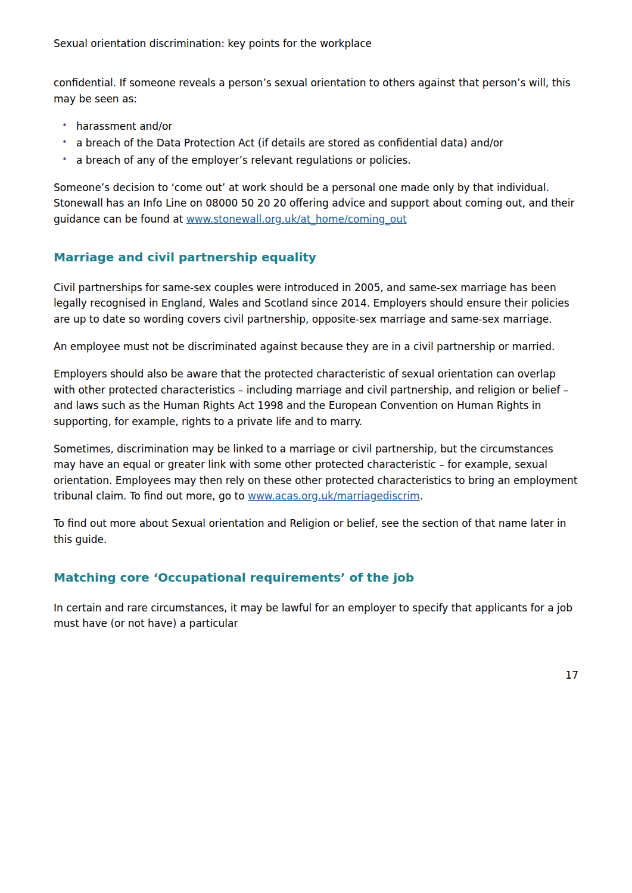Sexual orientation discrimination: key points for the workplace
confidential. If someone reveals a person’s sexual orientation to others against that person’s will, this may be seen as:
harassment and/or
a breach of the Data Protection Act (if details are stored as confidential data) and/or
a breach of any of the employer’s relevant regulations or policies.
Someone’s decision to ‘come out’ at work should be a personal one made only by that individual. Stonewall has an Info Line on 08000 50 20 20 offering advice and support about coming out, and their guidance can be found at www.stonewall.org.uk/at_home/coming_out
Marriage and civil partnership equality
Civil partnerships for same-sex couples were introduced in 2005, and same-sex marriage has been legally recognised in England, Wales and Scotland since 2014. Employers should ensure their policies are up to date so wording covers civil partnership, opposite-sex marriage and same-sex marriage.
An employee must not be discriminated against because they are in a civil partnership or married.
Employers should also be aware that the protected characteristic of sexual orientation can overlap with other protected characteristics – including marriage and civil partnership, and religion or belief – and laws such as the Human Rights Act 1998 and the European Convention on Human Rights in supporting, for example, rights to a private life and to marry.
Sometimes, discrimination may be linked to a marriage or civil partnership, but the circumstances may have an equal or greater link with some other protected characteristic – for example, sexual orientation. Employees may then rely on these other protected characteristics to bring an employment tribunal claim. To find out more, go to www.acas.org.uk/marriagediscrim.
To find out more about Sexual orientation and Religion or belief, see the section of that name later in this guide.
Matching core ‘Occupational requirements’ of the job
In certain and rare circumstances, it may be lawful for an employer to specify that applicants for a job must have (or not have) a particular
17